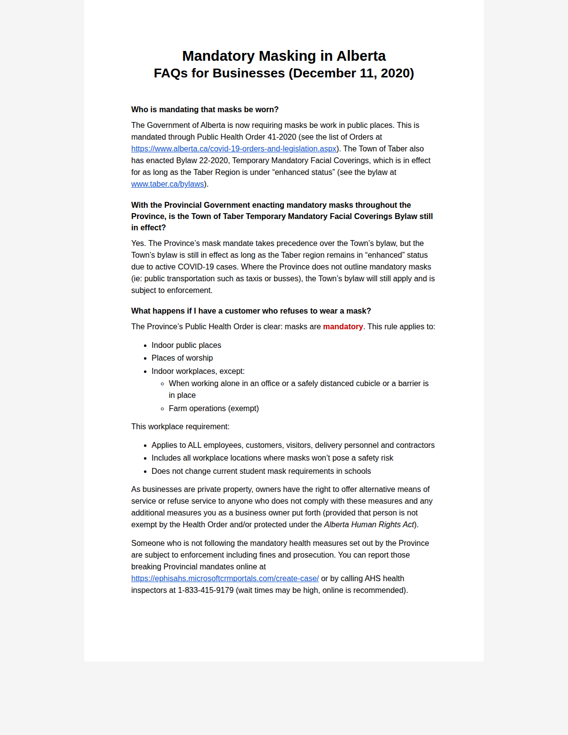Mandatory Masking in Alberta FAQs for Businesses (December 11, 2020)
Who is mandating that masks be worn?
The Government of Alberta is now requiring masks be work in public places. This is mandated through Public Health Order 41-2020 (see the list of Orders at https://www.alberta.ca/covid-19-orders-and-legislation.aspx). The Town of Taber also has enacted Bylaw 22-2020, Temporary Mandatory Facial Coverings, which is in effect for as long as the Taber Region is under “enhanced status” (see the bylaw at www.taber.ca/bylaws).
With the Provincial Government enacting mandatory masks throughout the Province, is the Town of Taber Temporary Mandatory Facial Coverings Bylaw still in effect?
Yes. The Province’s mask mandate takes precedence over the Town’s bylaw, but the Town’s bylaw is still in effect as long as the Taber region remains in “enhanced” status due to active COVID-19 cases. Where the Province does not outline mandatory masks (ie: public transportation such as taxis or busses), the Town’s bylaw will still apply and is subject to enforcement.
What happens if I have a customer who refuses to wear a mask?
The Province’s Public Health Order is clear: masks are mandatory. This rule applies to:
Indoor public places
Places of worship
Indoor workplaces, except:
When working alone in an office or a safely distanced cubicle or a barrier is in place
Farm operations (exempt)
This workplace requirement:
Applies to ALL employees, customers, visitors, delivery personnel and contractors
Includes all workplace locations where masks won’t pose a safety risk
Does not change current student mask requirements in schools
As businesses are private property, owners have the right to offer alternative means of service or refuse service to anyone who does not comply with these measures and any additional measures you as a business owner put forth (provided that person is not exempt by the Health Order and/or protected under the Alberta Human Rights Act).
Someone who is not following the mandatory health measures set out by the Province are subject to enforcement including fines and prosecution. You can report those breaking Provincial mandates online at https://ephisahs.microsoftcrmportals.com/create-case/ or by calling AHS health inspectors at 1-833-415-9179 (wait times may be high, online is recommended).